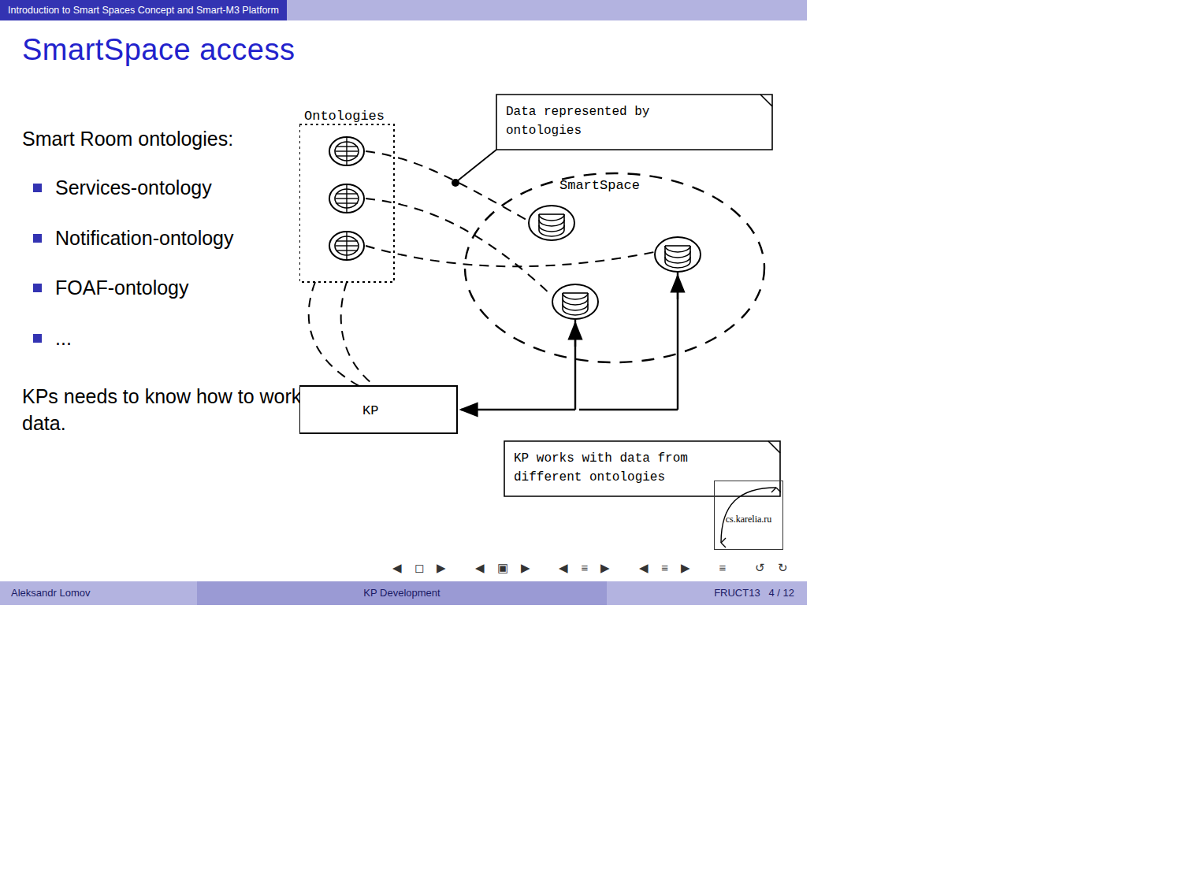Introduction to Smart Spaces Concept and Smart-M3 Platform
SmartSpace access
Smart Room ontologies:
Services-ontology
Notification-ontology
FOAF-ontology
...
KPs needs to know how to work with data.
Data represented by ontologies Ontologies SmartSpace KP KP works with data from different ontologies
cs.karelia.ru
◀ ◻ ▶ ◀ ▣ ▶ ◀ ≡ ▶ ◀ ≡ ▶ ≡ ↺ ↻
Aleksandr Lomov
KP Development
FRUCT13 4 / 12